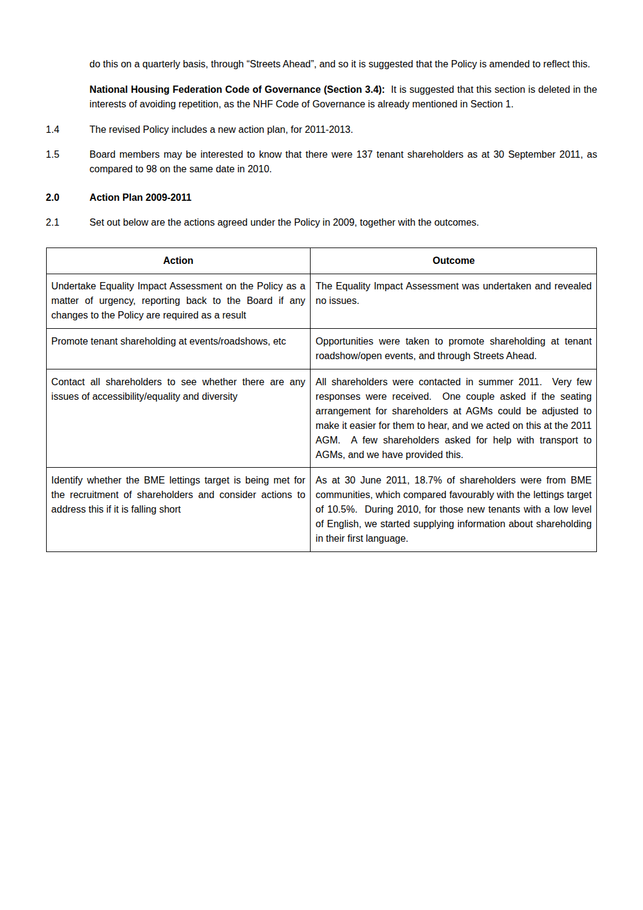do this on a quarterly basis, through “Streets Ahead”, and so it is suggested that the Policy is amended to reflect this.
National Housing Federation Code of Governance (Section 3.4): It is suggested that this section is deleted in the interests of avoiding repetition, as the NHF Code of Governance is already mentioned in Section 1.
1.4
The revised Policy includes a new action plan, for 2011-2013.
1.5
Board members may be interested to know that there were 137 tenant shareholders as at 30 September 2011, as compared to 98 on the same date in 2010.
2.0 Action Plan 2009-2011
2.1
Set out below are the actions agreed under the Policy in 2009, together with the outcomes.
| Action | Outcome |
| --- | --- |
| Undertake Equality Impact Assessment on the Policy as a matter of urgency, reporting back to the Board if any changes to the Policy are required as a result | The Equality Impact Assessment was undertaken and revealed no issues. |
| Promote tenant shareholding at events/roadshows, etc | Opportunities were taken to promote shareholding at tenant roadshow/open events, and through Streets Ahead. |
| Contact all shareholders to see whether there are any issues of accessibility/equality and diversity | All shareholders were contacted in summer 2011. Very few responses were received. One couple asked if the seating arrangement for shareholders at AGMs could be adjusted to make it easier for them to hear, and we acted on this at the 2011 AGM. A few shareholders asked for help with transport to AGMs, and we have provided this. |
| Identify whether the BME lettings target is being met for the recruitment of shareholders and consider actions to address this if it is falling short | As at 30 June 2011, 18.7% of shareholders were from BME communities, which compared favourably with the lettings target of 10.5%. During 2010, for those new tenants with a low level of English, we started supplying information about shareholding in their first language. |